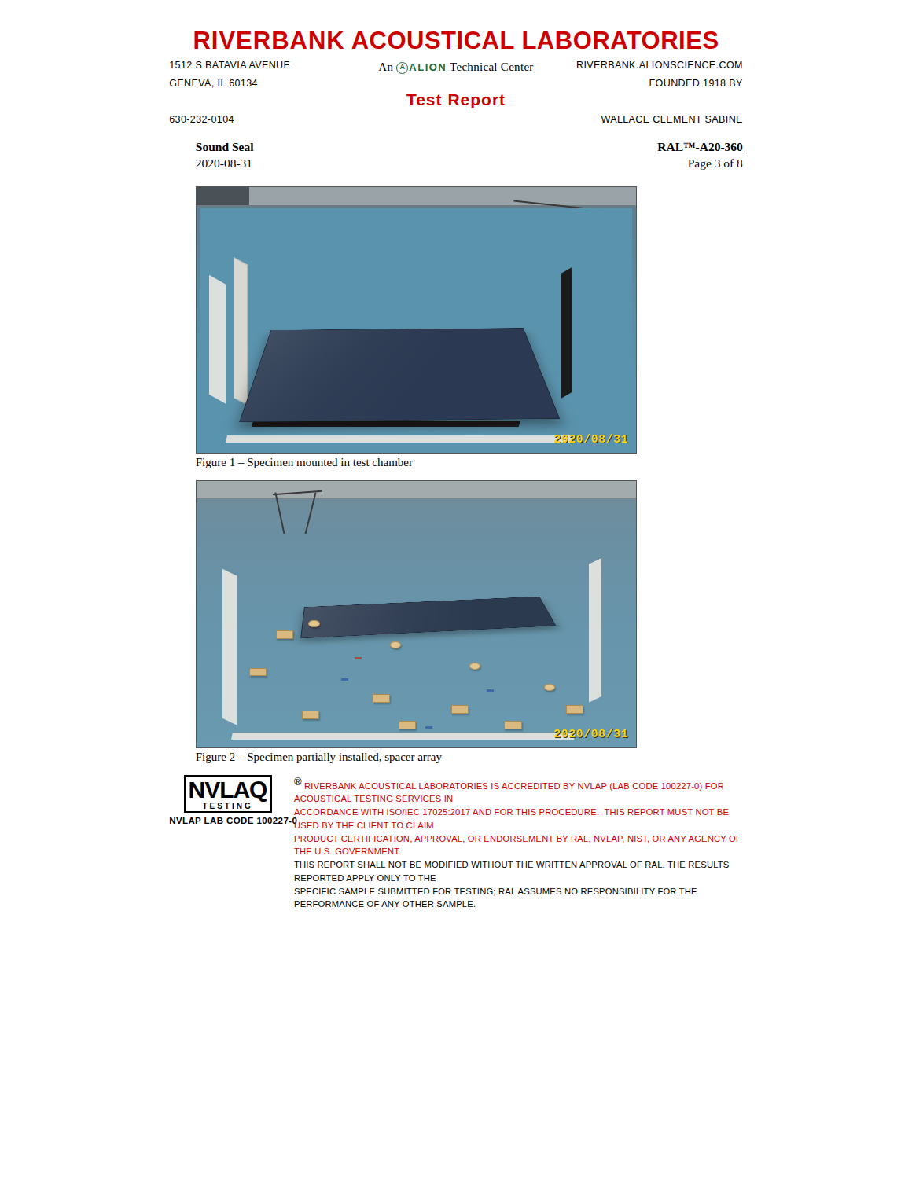RIVERBANK ACOUSTICAL LABORATORIES
| 1512 S BATAVIA AVENUE | An A ALION Technical Center | RIVERBANK.ALIONSCIENCE.COM |
| GENEVA, IL 60134 | Test Report | FOUNDED 1918 BY |
| 630-232-0104 | | WALLACE CLEMENT SABINE |
| Sound Seal 2020-08-31 | RAL™-A20-360 Page 3 of 8 |
2020/08/31
Figure 1 – Specimen mounted in test chamber
2020/08/31
Figure 2 – Specimen partially installed, spacer array
NVLAQ
TESTING
NVLAP LAB CODE 100227-0
® RIVERBANK ACOUSTICAL LABORATORIES IS ACCREDITED BY NVLAP (LAB CODE 100227-0) FOR ACOUSTICAL TESTING SERVICES IN
ACCORDANCE WITH ISO/IEC 17025:2017 AND FOR THIS PROCEDURE. THIS REPORT MUST NOT BE USED BY THE CLIENT TO CLAIM
PRODUCT CERTIFICATION, APPROVAL, OR ENDORSEMENT BY RAL, NVLAP, NIST, OR ANY AGENCY OF THE U.S. GOVERNMENT.
THIS REPORT SHALL NOT BE MODIFIED WITHOUT THE WRITTEN APPROVAL OF RAL. THE RESULTS REPORTED APPLY ONLY TO THE
SPECIFIC SAMPLE SUBMITTED FOR TESTING; RAL ASSUMES NO RESPONSIBILITY FOR THE PERFORMANCE OF ANY OTHER SAMPLE.